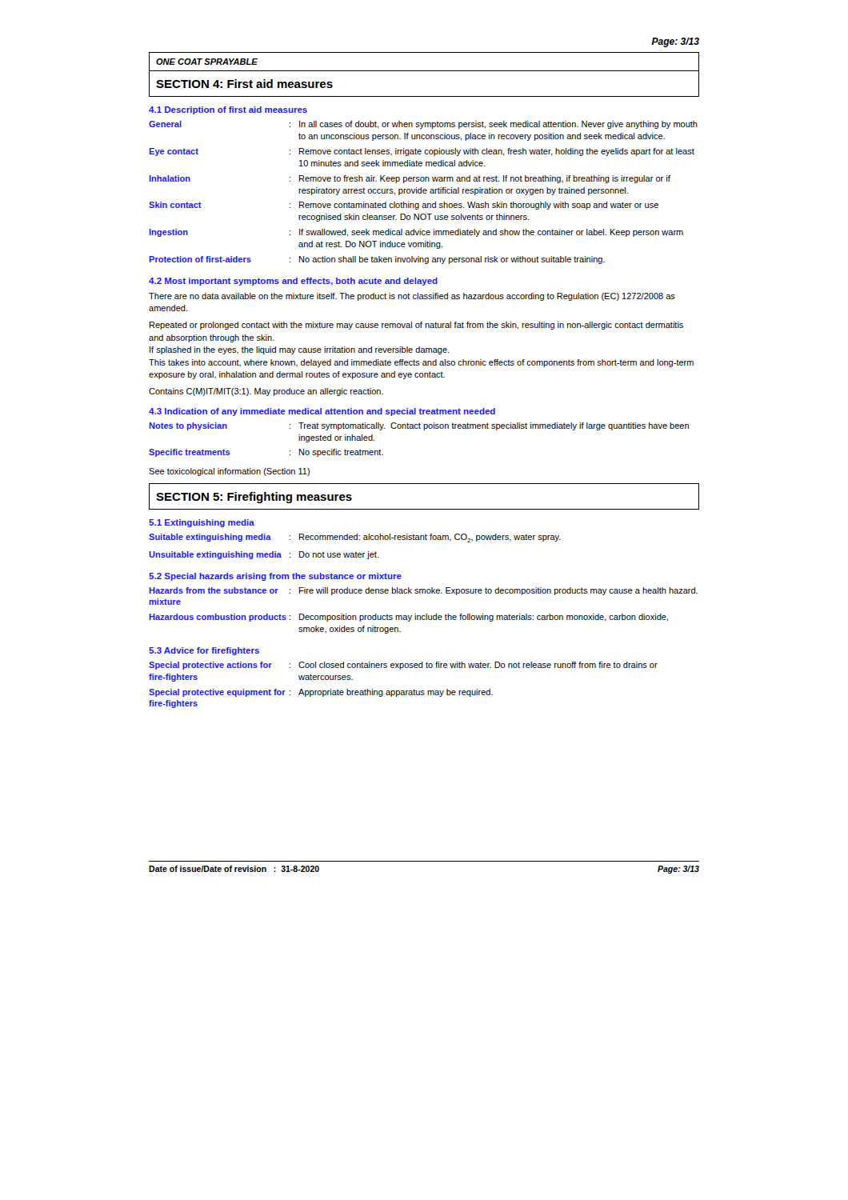Page: 3/13
ONE COAT SPRAYABLE
SECTION 4: First aid measures
4.1 Description of first aid measures
| General | : | In all cases of doubt, or when symptoms persist, seek medical attention. Never give anything by mouth to an unconscious person. If unconscious, place in recovery position and seek medical advice. |
| Eye contact | : | Remove contact lenses, irrigate copiously with clean, fresh water, holding the eyelids apart for at least 10 minutes and seek immediate medical advice. |
| Inhalation | : | Remove to fresh air. Keep person warm and at rest. If not breathing, if breathing is irregular or if respiratory arrest occurs, provide artificial respiration or oxygen by trained personnel. |
| Skin contact | : | Remove contaminated clothing and shoes. Wash skin thoroughly with soap and water or use recognised skin cleanser. Do NOT use solvents or thinners. |
| Ingestion | : | If swallowed, seek medical advice immediately and show the container or label. Keep person warm and at rest. Do NOT induce vomiting. |
| Protection of first-aiders | : | No action shall be taken involving any personal risk or without suitable training. |
4.2 Most important symptoms and effects, both acute and delayed
There are no data available on the mixture itself. The product is not classified as hazardous according to Regulation (EC) 1272/2008 as amended.
Repeated or prolonged contact with the mixture may cause removal of natural fat from the skin, resulting in non-allergic contact dermatitis and absorption through the skin.
If splashed in the eyes, the liquid may cause irritation and reversible damage.
This takes into account, where known, delayed and immediate effects and also chronic effects of components from short-term and long-term exposure by oral, inhalation and dermal routes of exposure and eye contact.
Contains C(M)IT/MIT(3:1). May produce an allergic reaction.
4.3 Indication of any immediate medical attention and special treatment needed
| Notes to physician | : | Treat symptomatically. Contact poison treatment specialist immediately if large quantities have been ingested or inhaled. |
| Specific treatments | : | No specific treatment. |
See toxicological information (Section 11)
SECTION 5: Firefighting measures
5.1 Extinguishing media
| Suitable extinguishing media | : | Recommended: alcohol-resistant foam, CO 2 , powders, water spray. |
| Unsuitable extinguishing media | : | Do not use water jet. |
5.2 Special hazards arising from the substance or mixture
| Hazards from the substance or mixture | : | Fire will produce dense black smoke. Exposure to decomposition products may cause a health hazard. |
| Hazardous combustion products | : | Decomposition products may include the following materials: carbon monoxide, carbon dioxide, smoke, oxides of nitrogen. |
5.3 Advice for firefighters
| Special protective actions for fire-fighters | : | Cool closed containers exposed to fire with water. Do not release runoff from fire to drains or watercourses. |
| Special protective equipment for fire-fighters | : | Appropriate breathing apparatus may be required. |
Date of issue/Date of revision : 31-8-2020 Page: 3/13